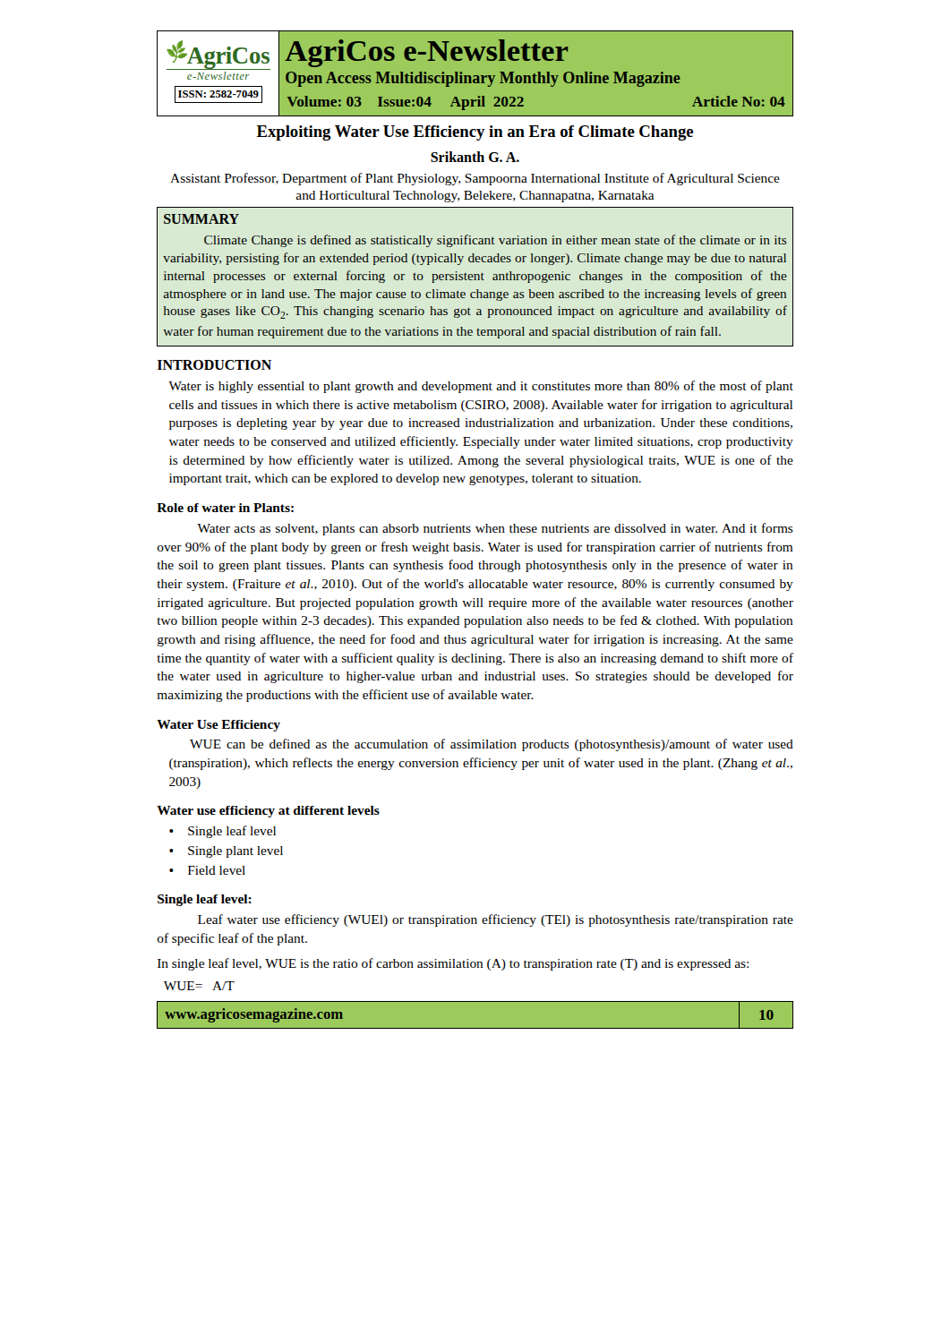🌿Agri Cos
e-Newsletter
ISSN: 2582-7049
AgriCos e-Newsletter
Open Access Multidisciplinary Monthly Online Magazine
Volume: 03 Issue:04 April 2022 Article No: 04
Exploiting Water Use Efficiency in an Era of Climate Change
Srikanth G. A.
Assistant Professor, Department of Plant Physiology, Sampoorna International Institute of Agricultural Science
and Horticultural Technology, Belekere, Channapatna, Karnataka
SUMMARY
Climate Change is defined as statistically significant variation in either mean state of the climate or in its variability, persisting for an extended period (typically decades or longer). Climate change may be due to natural internal processes or external forcing or to persistent anthropogenic changes in the composition of the atmosphere or in land use. The major cause to climate change as been ascribed to the increasing levels of green house gases like CO2. This changing scenario has got a pronounced impact on agriculture and availability of water for human requirement due to the variations in the temporal and spacial distribution of rain fall.
INTRODUCTION
Water is highly essential to plant growth and development and it constitutes more than 80% of the most of plant cells and tissues in which there is active metabolism (CSIRO, 2008). Available water for irrigation to agricultural purposes is depleting year by year due to increased industrialization and urbanization. Under these conditions, water needs to be conserved and utilized efficiently. Especially under water limited situations, crop productivity is determined by how efficiently water is utilized. Among the several physiological traits, WUE is one of the important trait, which can be explored to develop new genotypes, tolerant to situation.
Role of water in Plants:
Water acts as solvent, plants can absorb nutrients when these nutrients are dissolved in water. And it forms over 90% of the plant body by green or fresh weight basis. Water is used for transpiration carrier of nutrients from the soil to green plant tissues. Plants can synthesis food through photosynthesis only in the presence of water in their system. (Fraiture et al., 2010). Out of the world's allocatable water resource, 80% is currently consumed by irrigated agriculture. But projected population growth will require more of the available water resources (another two billion people within 2-3 decades). This expanded population also needs to be fed & clothed. With population growth and rising affluence, the need for food and thus agricultural water for irrigation is increasing. At the same time the quantity of water with a sufficient quality is declining. There is also an increasing demand to shift more of the water used in agriculture to higher-value urban and industrial uses. So strategies should be developed for maximizing the productions with the efficient use of available water.
Water Use Efficiency
WUE can be defined as the accumulation of assimilation products (photosynthesis)/amount of water used (transpiration), which reflects the energy conversion efficiency per unit of water used in the plant. (Zhang et al., 2003)
Water use efficiency at different levels
Single leaf level
Single plant level
Field level
Single leaf level:
Leaf water use efficiency (WUEl) or transpiration efficiency (TEl) is photosynthesis rate/transpiration rate of specific leaf of the plant.
In single leaf level, WUE is the ratio of carbon assimilation (A) to transpiration rate (T) and is expressed as:
WUE= A/T
www.agricosemagazine.com
10